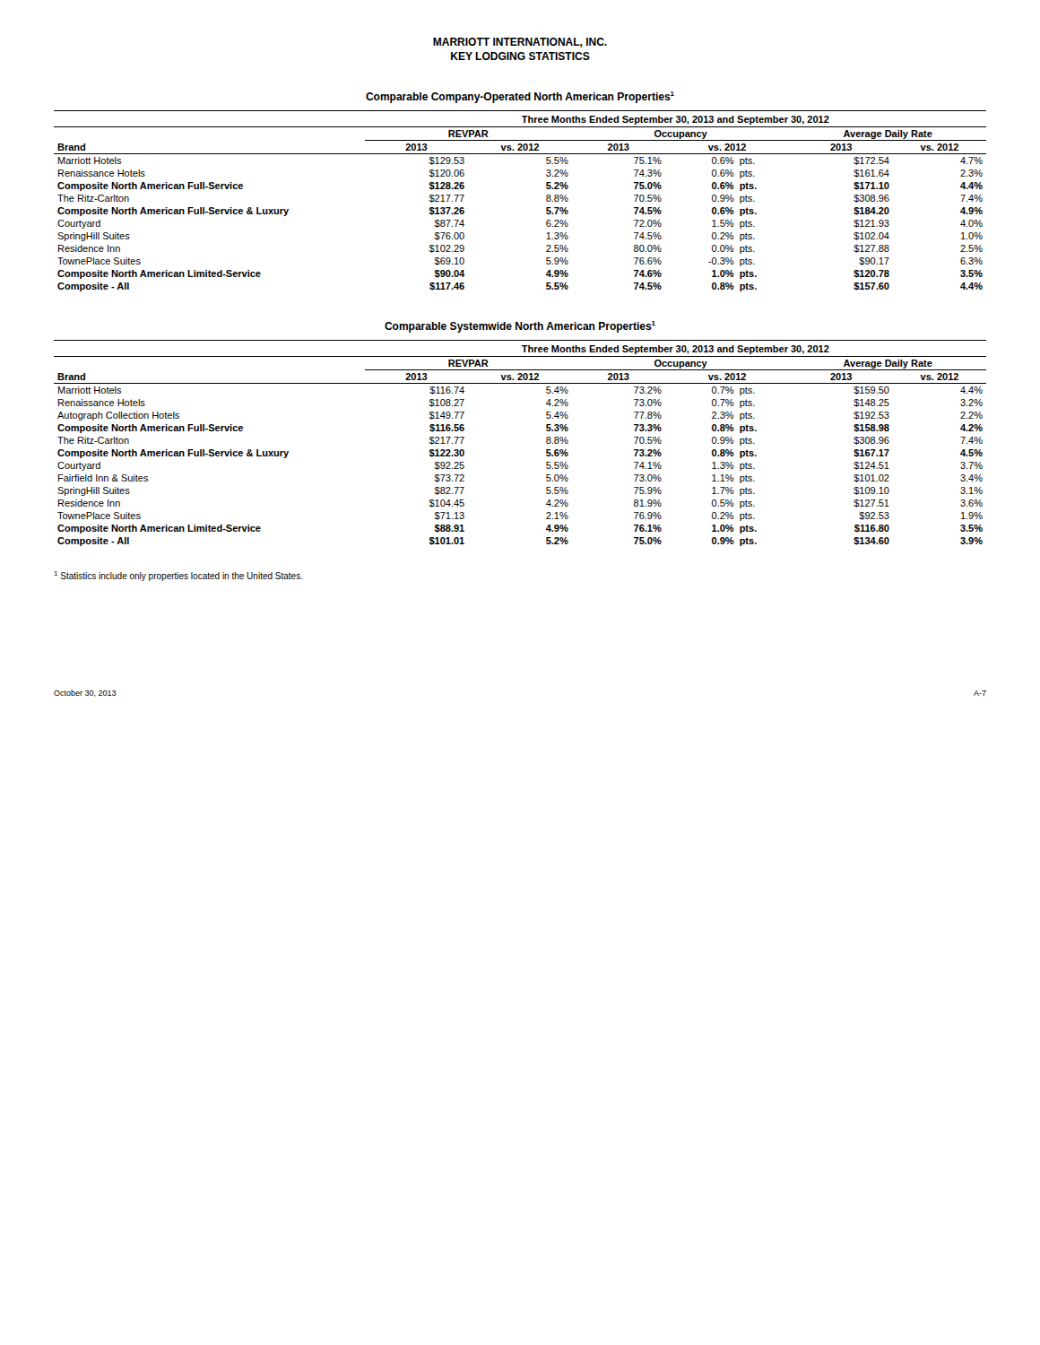MARRIOTT INTERNATIONAL, INC.
KEY LODGING STATISTICS
Comparable Company-Operated North American Properties1
| | Three Months Ended September 30, 2013 and September 30, 2012 |
| | REVPAR | Occupancy | Average Daily Rate |
| Brand | 2013 | vs. 2012 | 2013 | vs. 2012 | 2013 | vs. 2012 |
| Marriott Hotels | $129.53 | 5.5% | 75.1% | 0.6% | pts. | $172.54 | 4.7% |
| Renaissance Hotels | $120.06 | 3.2% | 74.3% | 0.6% | pts. | $161.64 | 2.3% |
| Composite North American Full-Service | $128.26 | 5.2% | 75.0% | 0.6% | pts. | $171.10 | 4.4% |
| The Ritz-Carlton | $217.77 | 8.8% | 70.5% | 0.9% | pts. | $308.96 | 7.4% |
| Composite North American Full-Service & Luxury | $137.26 | 5.7% | 74.5% | 0.6% | pts. | $184.20 | 4.9% |
| Courtyard | $87.74 | 6.2% | 72.0% | 1.5% | pts. | $121.93 | 4.0% |
| SpringHill Suites | $76.00 | 1.3% | 74.5% | 0.2% | pts. | $102.04 | 1.0% |
| Residence Inn | $102.29 | 2.5% | 80.0% | 0.0% | pts. | $127.88 | 2.5% |
| TownePlace Suites | $69.10 | 5.9% | 76.6% | -0.3% | pts. | $90.17 | 6.3% |
| Composite North American Limited-Service | $90.04 | 4.9% | 74.6% | 1.0% | pts. | $120.78 | 3.5% |
| Composite - All | $117.46 | 5.5% | 74.5% | 0.8% | pts. | $157.60 | 4.4% |
Comparable Systemwide North American Properties1
| | Three Months Ended September 30, 2013 and September 30, 2012 |
| | REVPAR | Occupancy | Average Daily Rate |
| Brand | 2013 | vs. 2012 | 2013 | vs. 2012 | 2013 | vs. 2012 |
| Marriott Hotels | $116.74 | 5.4% | 73.2% | 0.7% | pts. | $159.50 | 4.4% |
| Renaissance Hotels | $108.27 | 4.2% | 73.0% | 0.7% | pts. | $148.25 | 3.2% |
| Autograph Collection Hotels | $149.77 | 5.4% | 77.8% | 2.3% | pts. | $192.53 | 2.2% |
| Composite North American Full-Service | $116.56 | 5.3% | 73.3% | 0.8% | pts. | $158.98 | 4.2% |
| The Ritz-Carlton | $217.77 | 8.8% | 70.5% | 0.9% | pts. | $308.96 | 7.4% |
| Composite North American Full-Service & Luxury | $122.30 | 5.6% | 73.2% | 0.8% | pts. | $167.17 | 4.5% |
| Courtyard | $92.25 | 5.5% | 74.1% | 1.3% | pts. | $124.51 | 3.7% |
| Fairfield Inn & Suites | $73.72 | 5.0% | 73.0% | 1.1% | pts. | $101.02 | 3.4% |
| SpringHill Suites | $82.77 | 5.5% | 75.9% | 1.7% | pts. | $109.10 | 3.1% |
| Residence Inn | $104.45 | 4.2% | 81.9% | 0.5% | pts. | $127.51 | 3.6% |
| TownePlace Suites | $71.13 | 2.1% | 76.9% | 0.2% | pts. | $92.53 | 1.9% |
| Composite North American Limited-Service | $88.91 | 4.9% | 76.1% | 1.0% | pts. | $116.80 | 3.5% |
| Composite - All | $101.01 | 5.2% | 75.0% | 0.9% | pts. | $134.60 | 3.9% |
1 Statistics include only properties located in the United States.
October 30, 2013 A-7